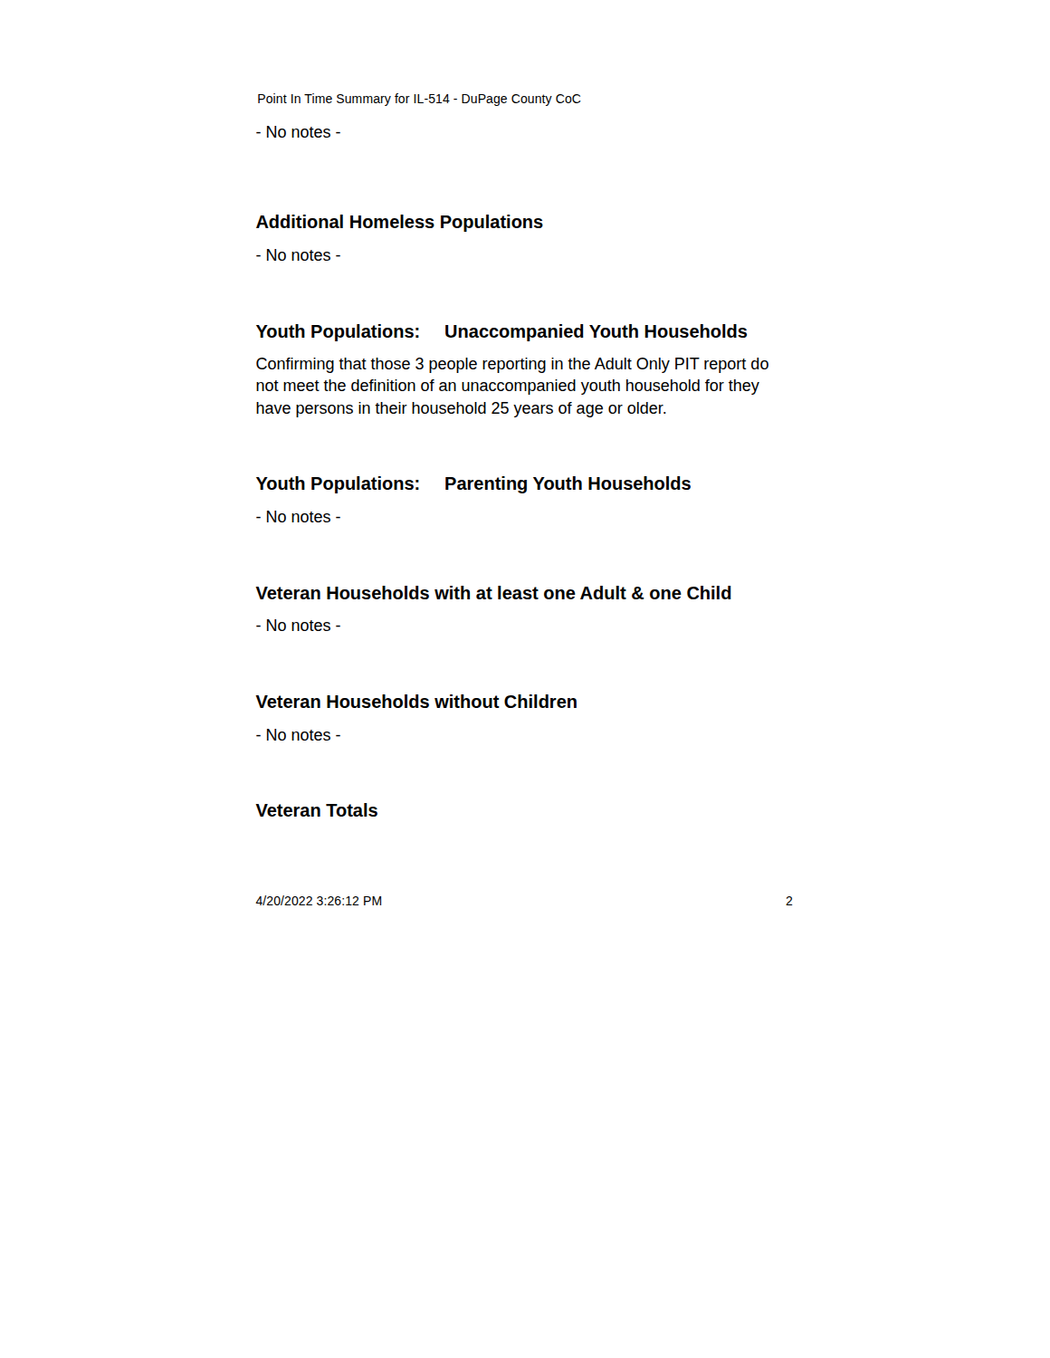Point In Time Summary for IL-514 - DuPage County CoC
- No notes -
Additional Homeless Populations
- No notes -
Youth Populations: Unaccompanied Youth Households
Confirming that those 3 people reporting in the Adult Only PIT report do not meet the definition of an unaccompanied youth household for they have persons in their household 25 years of age or older.
Youth Populations: Parenting Youth Households
- No notes -
Veteran Households with at least one Adult & one Child
- No notes -
Veteran Households without Children
- No notes -
Veteran Totals
4/20/2022 3:26:12 PM
2